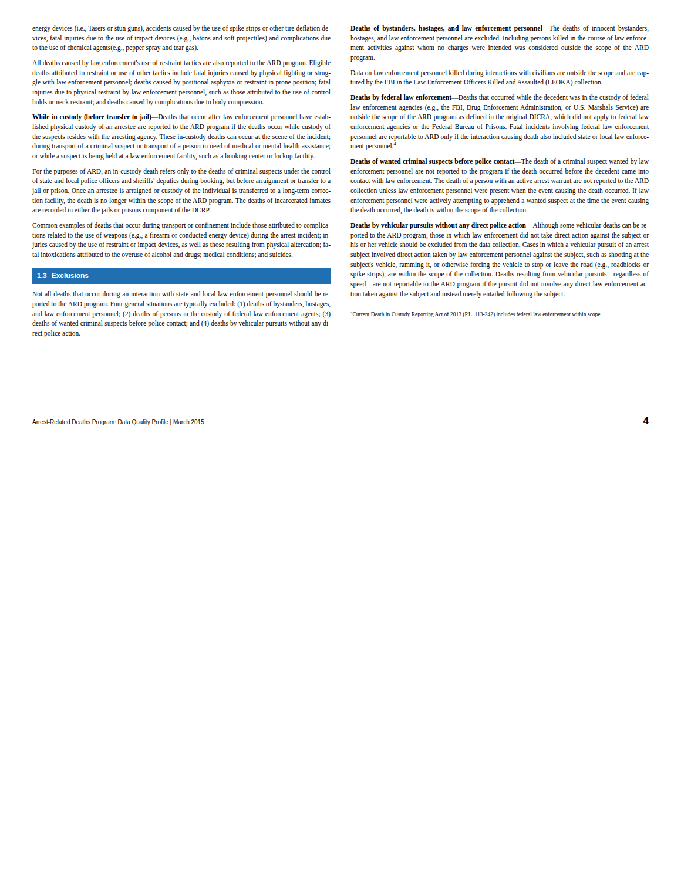energy devices (i.e., Tasers or stun guns), accidents caused by the use of spike strips or other tire deflation devices, fatal injuries due to the use of impact devices (e.g., batons and soft projectiles) and complications due to the use of chemical agents(e.g., pepper spray and tear gas).
All deaths caused by law enforcement's use of restraint tactics are also reported to the ARD program. Eligible deaths attributed to restraint or use of other tactics include fatal injuries caused by physical fighting or struggle with law enforcement personnel; deaths caused by positional asphyxia or restraint in prone position; fatal injuries due to physical restraint by law enforcement personnel, such as those attributed to the use of control holds or neck restraint; and deaths caused by complications due to body compression.
While in custody (before transfer to jail)—Deaths that occur after law enforcement personnel have established physical custody of an arrestee are reported to the ARD program if the deaths occur while custody of the suspects resides with the arresting agency. These in-custody deaths can occur at the scene of the incident; during transport of a criminal suspect or transport of a person in need of medical or mental health assistance; or while a suspect is being held at a law enforcement facility, such as a booking center or lockup facility.
For the purposes of ARD, an in-custody death refers only to the deaths of criminal suspects under the control of state and local police officers and sheriffs' deputies during booking, but before arraignment or transfer to a jail or prison. Once an arrestee is arraigned or custody of the individual is transferred to a long-term correction facility, the death is no longer within the scope of the ARD program. The deaths of incarcerated inmates are recorded in either the jails or prisons component of the DCRP.
Common examples of deaths that occur during transport or confinement include those attributed to complications related to the use of weapons (e.g., a firearm or conducted energy device) during the arrest incident; injuries caused by the use of restraint or impact devices, as well as those resulting from physical altercation; fatal intoxications attributed to the overuse of alcohol and drugs; medical conditions; and suicides.
1.3 Exclusions
Not all deaths that occur during an interaction with state and local law enforcement personnel should be reported to the ARD program. Four general situations are typically excluded: (1) deaths of bystanders, hostages, and law enforcement personnel; (2) deaths of persons in the custody of federal law enforcement agents; (3) deaths of wanted criminal suspects before police contact; and (4) deaths by vehicular pursuits without any direct police action.
Deaths of bystanders, hostages, and law enforcement personnel—The deaths of innocent bystanders, hostages, and law enforcement personnel are excluded. Including persons killed in the course of law enforcement activities against whom no charges were intended was considered outside the scope of the ARD program.
Data on law enforcement personnel killed during interactions with civilians are outside the scope and are captured by the FBI in the Law Enforcement Officers Killed and Assaulted (LEOKA) collection.
Deaths by federal law enforcement—Deaths that occurred while the decedent was in the custody of federal law enforcement agencies (e.g., the FBI, Drug Enforcement Administration, or U.S. Marshals Service) are outside the scope of the ARD program as defined in the original DICRA, which did not apply to federal law enforcement agencies or the Federal Bureau of Prisons. Fatal incidents involving federal law enforcement personnel are reportable to ARD only if the interaction causing death also included state or local law enforcement personnel.4
Deaths of wanted criminal suspects before police contact—The death of a criminal suspect wanted by law enforcement personnel are not reported to the program if the death occurred before the decedent came into contact with law enforcement. The death of a person with an active arrest warrant are not reported to the ARD collection unless law enforcement personnel were present when the event causing the death occurred. If law enforcement personnel were actively attempting to apprehend a wanted suspect at the time the event causing the death occurred, the death is within the scope of the collection.
Deaths by vehicular pursuits without any direct police action—Although some vehicular deaths can be reported to the ARD program, those in which law enforcement did not take direct action against the subject or his or her vehicle should be excluded from the data collection. Cases in which a vehicular pursuit of an arrest subject involved direct action taken by law enforcement personnel against the subject, such as shooting at the subject's vehicle, ramming it, or otherwise forcing the vehicle to stop or leave the road (e.g., roadblocks or spike strips), are within the scope of the collection. Deaths resulting from vehicular pursuits—regardless of speed—are not reportable to the ARD program if the pursuit did not involve any direct law enforcement action taken against the subject and instead merely entailed following the subject.
4Current Death in Custody Reporting Act of 2013 (P.L. 113-242) includes federal law enforcement within scope.
Arrest-Related Deaths Program: Data Quality Profile | March 2015 4